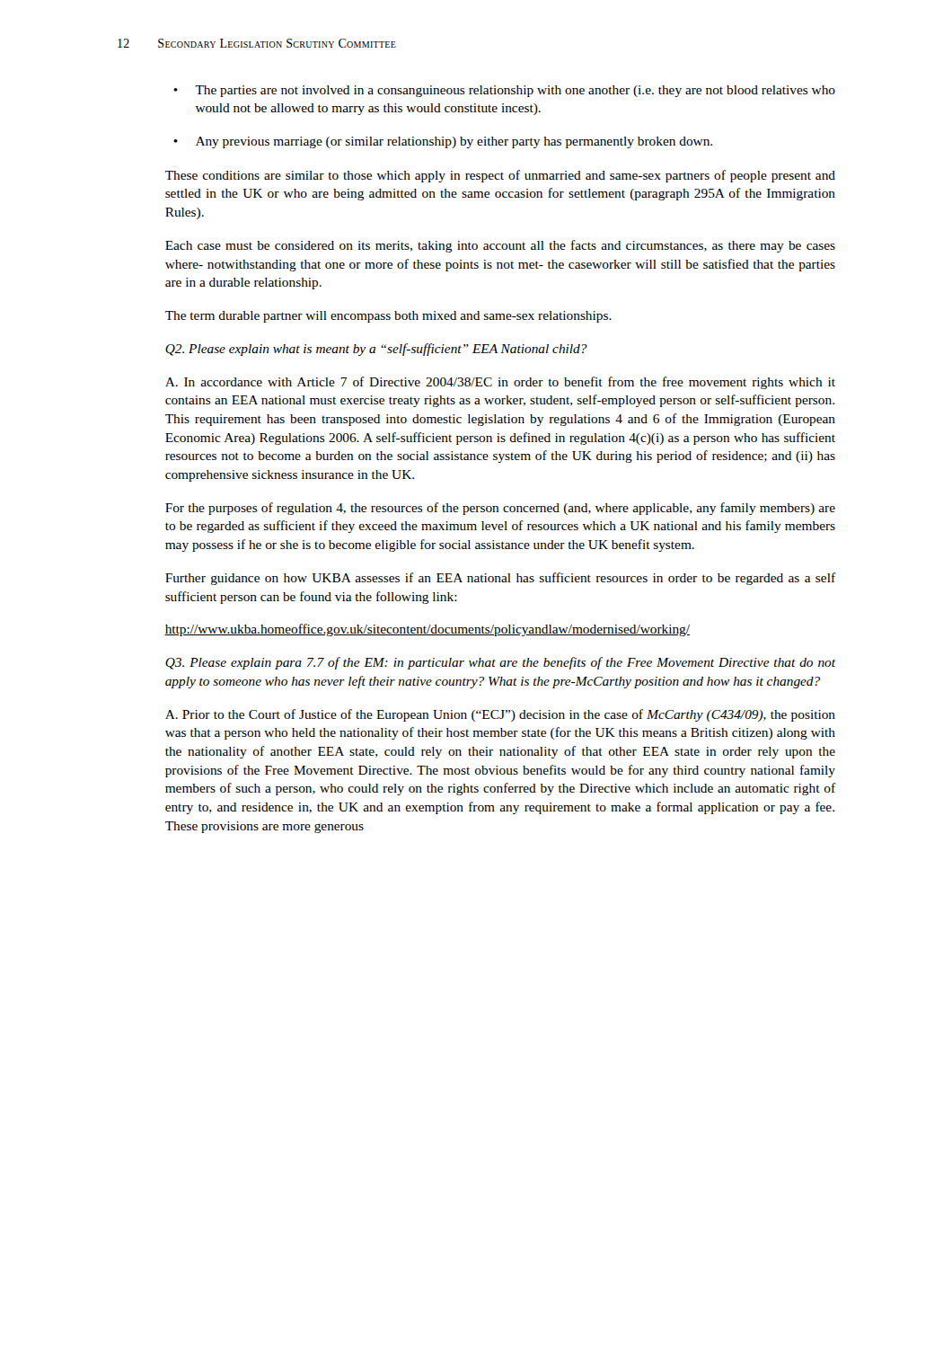12 Secondary Legislation Scrutiny Committee
The parties are not involved in a consanguineous relationship with one another (i.e. they are not blood relatives who would not be allowed to marry as this would constitute incest).
Any previous marriage (or similar relationship) by either party has permanently broken down.
These conditions are similar to those which apply in respect of unmarried and same-sex partners of people present and settled in the UK or who are being admitted on the same occasion for settlement (paragraph 295A of the Immigration Rules).
Each case must be considered on its merits, taking into account all the facts and circumstances, as there may be cases where- notwithstanding that one or more of these points is not met- the caseworker will still be satisfied that the parties are in a durable relationship.
The term durable partner will encompass both mixed and same-sex relationships.
Q2. Please explain what is meant by a “self-sufficient” EEA National child?
A. In accordance with Article 7 of Directive 2004/38/EC in order to benefit from the free movement rights which it contains an EEA national must exercise treaty rights as a worker, student, self-employed person or self-sufficient person. This requirement has been transposed into domestic legislation by regulations 4 and 6 of the Immigration (European Economic Area) Regulations 2006. A self-sufficient person is defined in regulation 4(c)(i) as a person who has sufficient resources not to become a burden on the social assistance system of the UK during his period of residence; and (ii) has comprehensive sickness insurance in the UK.
For the purposes of regulation 4, the resources of the person concerned (and, where applicable, any family members) are to be regarded as sufficient if they exceed the maximum level of resources which a UK national and his family members may possess if he or she is to become eligible for social assistance under the UK benefit system.
Further guidance on how UKBA assesses if an EEA national has sufficient resources in order to be regarded as a self sufficient person can be found via the following link:
http://www.ukba.homeoffice.gov.uk/sitecontent/documents/policyandlaw/modernised/working/
Q3. Please explain para 7.7 of the EM: in particular what are the benefits of the Free Movement Directive that do not apply to someone who has never left their native country? What is the pre-McCarthy position and how has it changed?
A. Prior to the Court of Justice of the European Union (“ECJ”) decision in the case of McCarthy (C434/09), the position was that a person who held the nationality of their host member state (for the UK this means a British citizen) along with the nationality of another EEA state, could rely on their nationality of that other EEA state in order rely upon the provisions of the Free Movement Directive. The most obvious benefits would be for any third country national family members of such a person, who could rely on the rights conferred by the Directive which include an automatic right of entry to, and residence in, the UK and an exemption from any requirement to make a formal application or pay a fee. These provisions are more generous